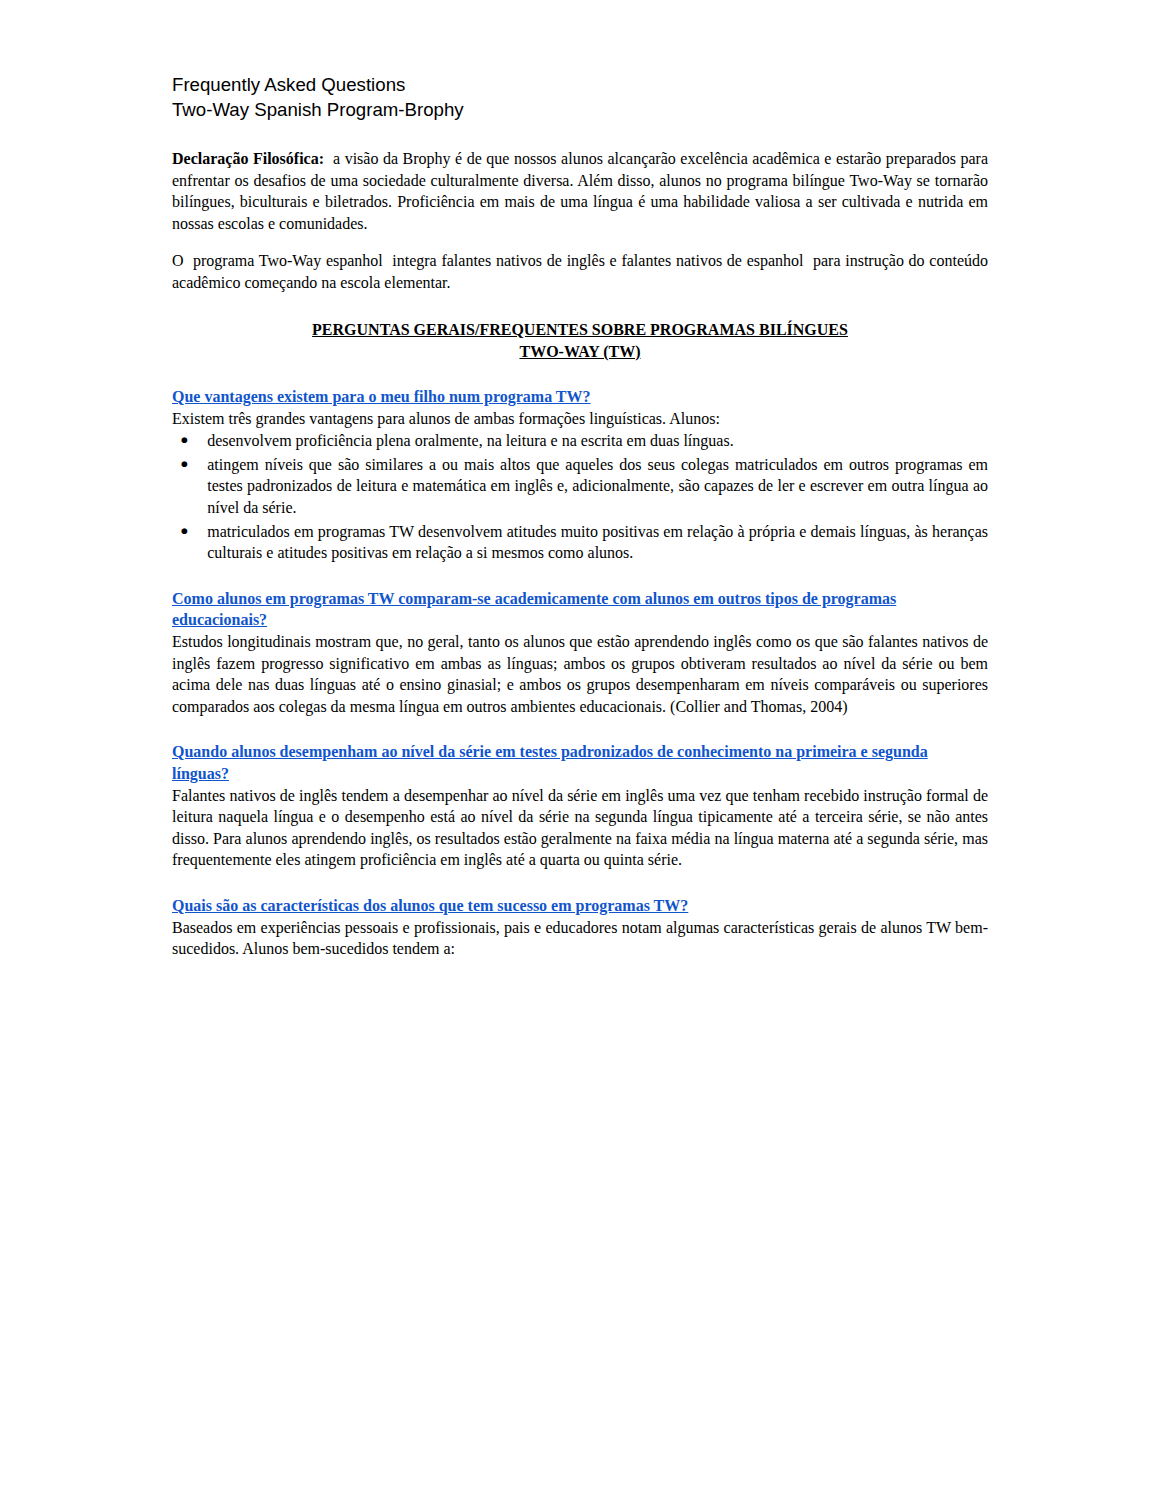Frequently Asked Questions
Two-Way Spanish Program-Brophy
Declaração Filosófica: a visão da Brophy é de que nossos alunos alcançarão excelência acadêmica e estarão preparados para enfrentar os desafios de uma sociedade culturalmente diversa. Além disso, alunos no programa bilíngue Two-Way se tornarão bilíngues, biculturais e biletrados. Proficiência em mais de uma língua é uma habilidade valiosa a ser cultivada e nutrida em nossas escolas e comunidades.
O programa Two-Way espanhol integra falantes nativos de inglês e falantes nativos de espanhol para instrução do conteúdo acadêmico começando na escola elementar.
PERGUNTAS GERAIS/FREQUENTES SOBRE PROGRAMAS BILÍNGUES
TWO-WAY (TW)
Que vantagens existem para o meu filho num programa TW?
Existem três grandes vantagens para alunos de ambas formações linguísticas. Alunos:
desenvolvem proficiência plena oralmente, na leitura e na escrita em duas línguas.
atingem níveis que são similares a ou mais altos que aqueles dos seus colegas matriculados em outros programas em testes padronizados de leitura e matemática em inglês e, adicionalmente, são capazes de ler e escrever em outra língua ao nível da série.
matriculados em programas TW desenvolvem atitudes muito positivas em relação à própria e demais línguas, às heranças culturais e atitudes positivas em relação a si mesmos como alunos.
Como alunos em programas TW comparam-se academicamente com alunos em outros tipos de programas educacionais?
Estudos longitudinais mostram que, no geral, tanto os alunos que estão aprendendo inglês como os que são falantes nativos de inglês fazem progresso significativo em ambas as línguas; ambos os grupos obtiveram resultados ao nível da série ou bem acima dele nas duas línguas até o ensino ginasial; e ambos os grupos desempenharam em níveis comparáveis ou superiores comparados aos colegas da mesma língua em outros ambientes educacionais. (Collier and Thomas, 2004)
Quando alunos desempenham ao nível da série em testes padronizados de conhecimento na primeira e segunda línguas?
Falantes nativos de inglês tendem a desempenhar ao nível da série em inglês uma vez que tenham recebido instrução formal de leitura naquela língua e o desempenho está ao nível da série na segunda língua tipicamente até a terceira série, se não antes disso. Para alunos aprendendo inglês, os resultados estão geralmente na faixa média na língua materna até a segunda série, mas frequentemente eles atingem proficiência em inglês até a quarta ou quinta série.
Quais são as características dos alunos que tem sucesso em programas TW?
Baseados em experiências pessoais e profissionais, pais e educadores notam algumas características gerais de alunos TW bem-sucedidos. Alunos bem-sucedidos tendem a: